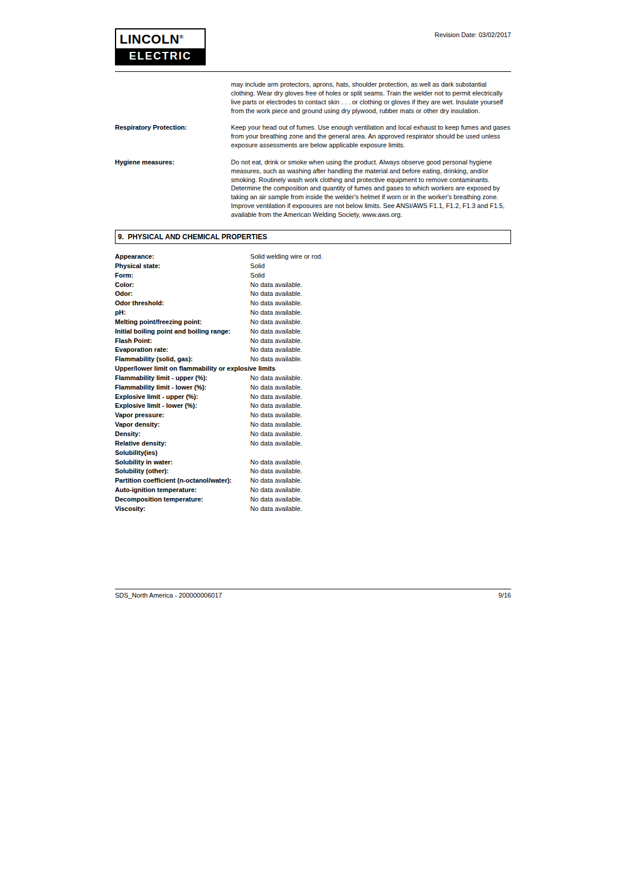LINCOLN®
ELECTRIC
Revision Date: 03/02/2017
may include arm protectors, aprons, hats, shoulder protection, as well as dark substantial clothing. Wear dry gloves free of holes or split seams. Train the welder not to permit electrically live parts or electrodes to contact skin . . . or clothing or gloves if they are wet. Insulate yourself from the work piece and ground using dry plywood, rubber mats or other dry insulation.
Respiratory Protection:
Keep your head out of fumes. Use enough ventilation and local exhaust to keep fumes and gases from your breathing zone and the general area. An approved respirator should be used unless exposure assessments are below applicable exposure limits.
Hygiene measures:
Do not eat, drink or smoke when using the product. Always observe good personal hygiene measures, such as washing after handling the material and before eating, drinking, and/or smoking. Routinely wash work clothing and protective equipment to remove contaminants. Determine the composition and quantity of fumes and gases to which workers are exposed by taking an air sample from inside the welder's helmet if worn or in the worker's breathing zone. Improve ventilation if exposures are not below limits. See ANSI/AWS F1.1, F1.2, F1.3 and F1.5, available from the American Welding Society, www.aws.org.
9. PHYSICAL AND CHEMICAL PROPERTIES
| Appearance: | Solid welding wire or rod. |
| Physical state: | Solid |
| Form: | Solid |
| Color: | No data available. |
| Odor: | No data available. |
| Odor threshold: | No data available. |
| pH: | No data available. |
| Melting point/freezing point: | No data available. |
| Initial boiling point and boiling range: | No data available. |
| Flash Point: | No data available. |
| Evaporation rate: | No data available. |
| Flammability (solid, gas): | No data available. |
| Upper/lower limit on flammability or explosive limits |
| Flammability limit - upper (%): | No data available. |
| Flammability limit - lower (%): | No data available. |
| Explosive limit - upper (%): | No data available. |
| Explosive limit - lower (%): | No data available. |
| Vapor pressure: | No data available. |
| Vapor density: | No data available. |
| Density: | No data available. |
| Relative density: | No data available. |
| Solubility(ies) |
| Solubility in water: | No data available. |
| Solubility (other): | No data available. |
| Partition coefficient (n-octanol/water): | No data available. |
| Auto-ignition temperature: | No data available. |
| Decomposition temperature: | No data available. |
| Viscosity: | No data available. |
SDS_North America - 200000006017
9/16